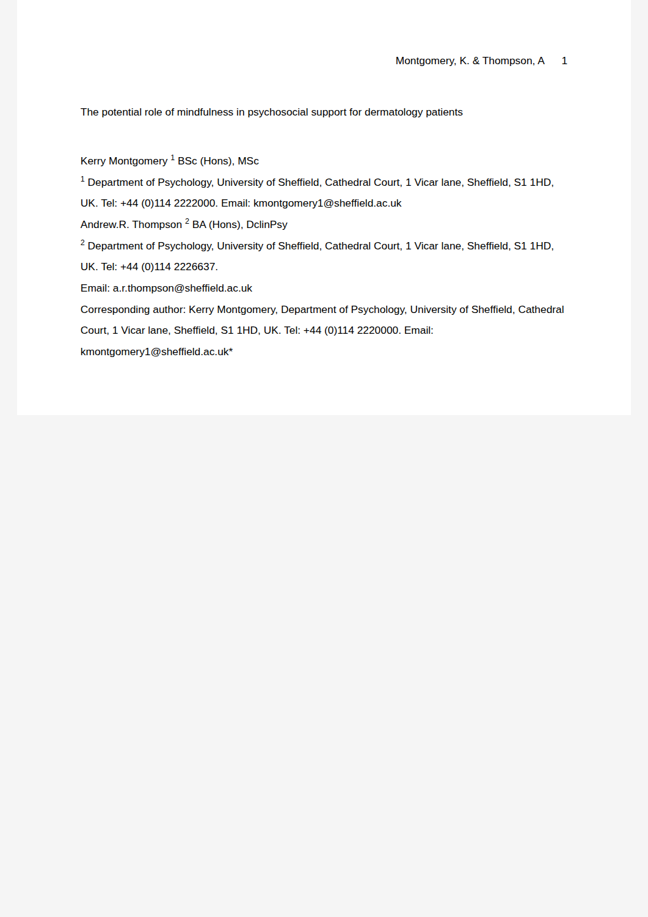Montgomery, K. & Thompson, A1
The potential role of mindfulness in psychosocial support for dermatology patients
Kerry Montgomery 1 BSc (Hons), MSc
1 Department of Psychology, University of Sheffield, Cathedral Court, 1 Vicar lane, Sheffield, S1 1HD, UK. Tel: +44 (0)114 2222000. Email: kmontgomery1@sheffield.ac.uk
Andrew.R. Thompson 2 BA (Hons), DclinPsy
2 Department of Psychology, University of Sheffield, Cathedral Court, 1 Vicar lane, Sheffield, S1 1HD, UK. Tel: +44 (0)114 2226637.
Email: a.r.thompson@sheffield.ac.uk
Corresponding author: Kerry Montgomery, Department of Psychology, University of Sheffield, Cathedral Court, 1 Vicar lane, Sheffield, S1 1HD, UK. Tel: +44 (0)114 2220000. Email: kmontgomery1@sheffield.ac.uk*